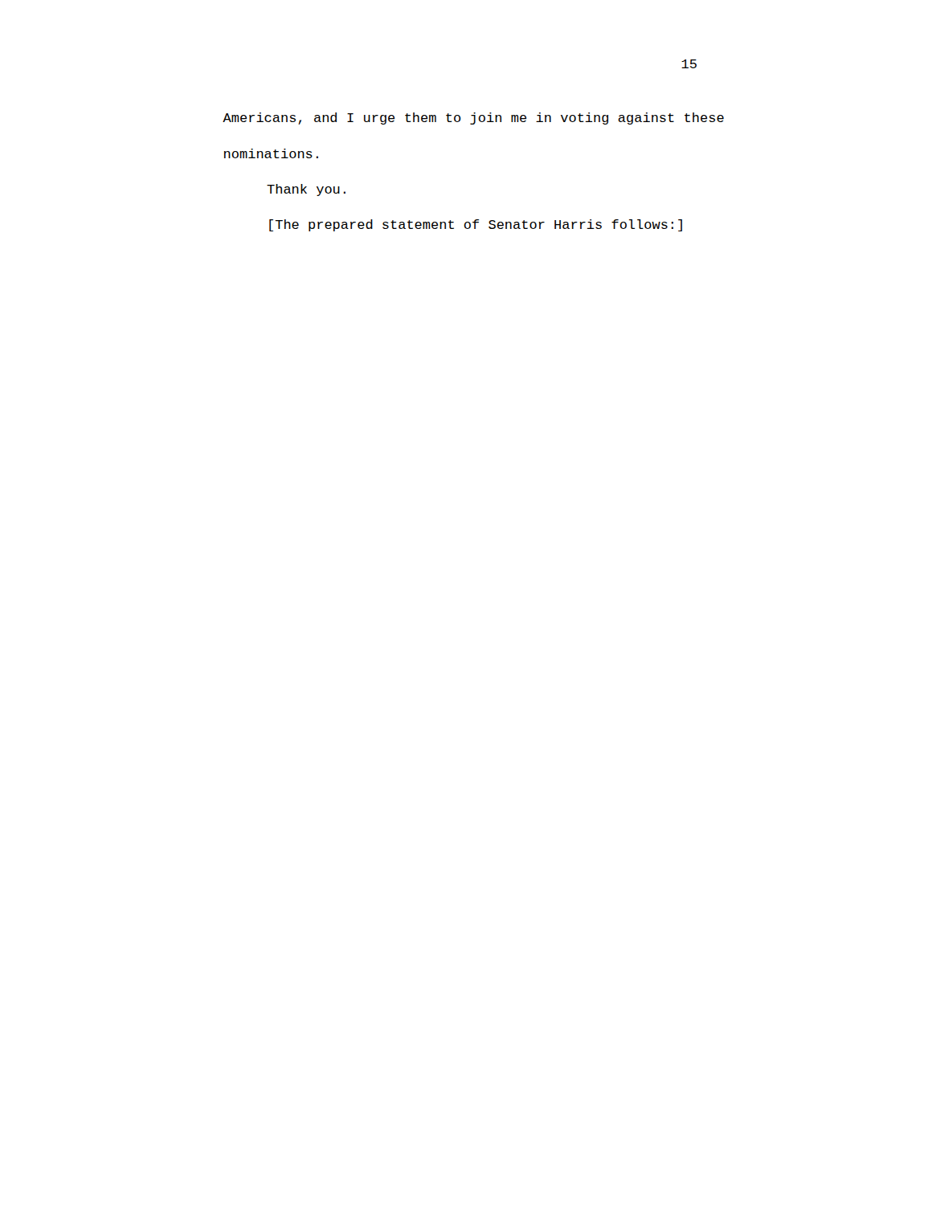15
Americans, and I urge them to join me in voting against these nominations.
Thank you.
[The prepared statement of Senator Harris follows:]